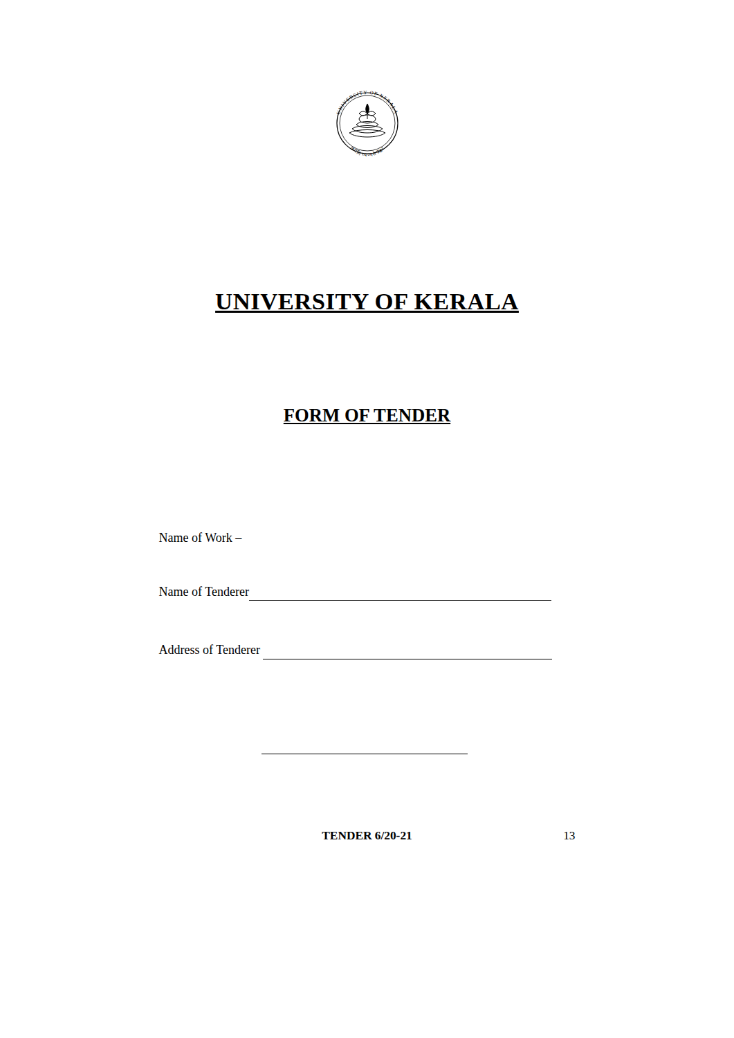University of Kerala emblem UNIVERSITY OF KERALA कर्मणि व्यज्यते प्रज्ञा
UNIVERSITY OF KERALA
FORM OF TENDER
Name of Work –
Name of Tenderer
Address of Tenderer
TENDER 6/20-21 13